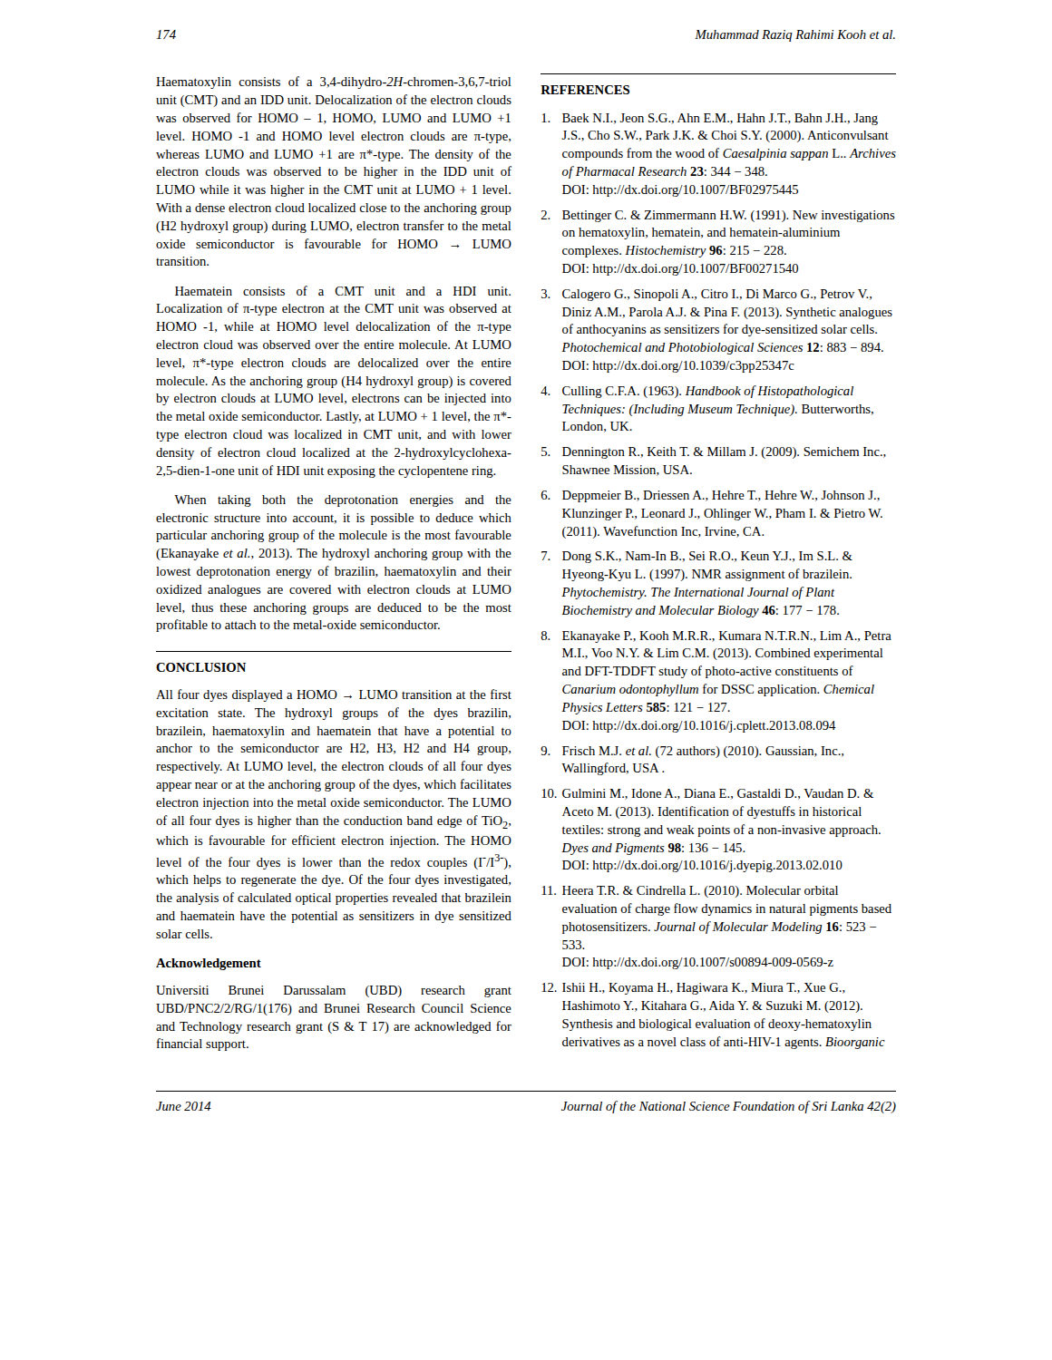174 Muhammad Raziq Rahimi Kooh et al.
Haematoxylin consists of a 3,4-dihydro-2H-chromen-3,6,7-triol unit (CMT) and an IDD unit. Delocalization of the electron clouds was observed for HOMO – 1, HOMO, LUMO and LUMO +1 level. HOMO -1 and HOMO level electron clouds are π-type, whereas LUMO and LUMO +1 are π*-type. The density of the electron clouds was observed to be higher in the IDD unit of LUMO while it was higher in the CMT unit at LUMO + 1 level. With a dense electron cloud localized close to the anchoring group (H2 hydroxyl group) during LUMO, electron transfer to the metal oxide semiconductor is favourable for HOMO → LUMO transition.
Haematein consists of a CMT unit and a HDI unit. Localization of π-type electron at the CMT unit was observed at HOMO -1, while at HOMO level delocalization of the π-type electron cloud was observed over the entire molecule. At LUMO level, π*-type electron clouds are delocalized over the entire molecule. As the anchoring group (H4 hydroxyl group) is covered by electron clouds at LUMO level, electrons can be injected into the metal oxide semiconductor. Lastly, at LUMO + 1 level, the π*-type electron cloud was localized in CMT unit, and with lower density of electron cloud localized at the 2-hydroxylcyclohexa-2,5-dien-1-one unit of HDI unit exposing the cyclopentene ring.
When taking both the deprotonation energies and the electronic structure into account, it is possible to deduce which particular anchoring group of the molecule is the most favourable (Ekanayake et al., 2013). The hydroxyl anchoring group with the lowest deprotonation energy of brazilin, haematoxylin and their oxidized analogues are covered with electron clouds at LUMO level, thus these anchoring groups are deduced to be the most profitable to attach to the metal-oxide semiconductor.
CONCLUSION
All four dyes displayed a HOMO → LUMO transition at the first excitation state. The hydroxyl groups of the dyes brazilin, brazilein, haematoxylin and haematein that have a potential to anchor to the semiconductor are H2, H3, H2 and H4 group, respectively. At LUMO level, the electron clouds of all four dyes appear near or at the anchoring group of the dyes, which facilitates electron injection into the metal oxide semiconductor. The LUMO of all four dyes is higher than the conduction band edge of TiO2, which is favourable for efficient electron injection. The HOMO level of the four dyes is lower than the redox couples (I-/I3-), which helps to regenerate the dye. Of the four dyes investigated, the analysis of calculated optical properties revealed that brazilein and haematein have the potential as sensitizers in dye sensitized solar cells.
Acknowledgement
Universiti Brunei Darussalam (UBD) research grant UBD/PNC2/2/RG/1(176) and Brunei Research Council Science and Technology research grant (S & T 17) are acknowledged for financial support.
REFERENCES
Baek N.I., Jeon S.G., Ahn E.M., Hahn J.T., Bahn J.H., Jang J.S., Cho S.W., Park J.K. & Choi S.Y. (2000). Anticonvulsant compounds from the wood of Caesalpinia sappan L.. Archives of Pharmacal Research 23: 344 − 348. DOI: http://dx.doi.org/10.1007/BF02975445
Bettinger C. & Zimmermann H.W. (1991). New investigations on hematoxylin, hematein, and hematein-aluminium complexes. Histochemistry 96: 215 − 228. DOI: http://dx.doi.org/10.1007/BF00271540
Calogero G., Sinopoli A., Citro I., Di Marco G., Petrov V., Diniz A.M., Parola A.J. & Pina F. (2013). Synthetic analogues of anthocyanins as sensitizers for dye-sensitized solar cells. Photochemical and Photobiological Sciences 12: 883 − 894. DOI: http://dx.doi.org/10.1039/c3pp25347c
Culling C.F.A. (1963). Handbook of Histopathological Techniques: (Including Museum Technique). Butterworths, London, UK.
Dennington R., Keith T. & Millam J. (2009). Semichem Inc., Shawnee Mission, USA.
Deppmeier B., Driessen A., Hehre T., Hehre W., Johnson J., Klunzinger P., Leonard J., Ohlinger W., Pham I. & Pietro W. (2011). Wavefunction Inc, Irvine, CA.
Dong S.K., Nam-In B., Sei R.O., Keun Y.J., Im S.L. & Hyeong-Kyu L. (1997). NMR assignment of brazilein. Phytochemistry. The International Journal of Plant Biochemistry and Molecular Biology 46: 177 − 178.
Ekanayake P., Kooh M.R.R., Kumara N.T.R.N., Lim A., Petra M.I., Voo N.Y. & Lim C.M. (2013). Combined experimental and DFT-TDDFT study of photo-active constituents of Canarium odontophyllum for DSSC application. Chemical Physics Letters 585: 121 − 127. DOI: http://dx.doi.org/10.1016/j.cplett.2013.08.094
Frisch M.J. et al. (72 authors) (2010). Gaussian, Inc., Wallingford, USA .
Gulmini M., Idone A., Diana E., Gastaldi D., Vaudan D. & Aceto M. (2013). Identification of dyestuffs in historical textiles: strong and weak points of a non-invasive approach. Dyes and Pigments 98: 136 − 145. DOI: http://dx.doi.org/10.1016/j.dyepig.2013.02.010
Heera T.R. & Cindrella L. (2010). Molecular orbital evaluation of charge flow dynamics in natural pigments based photosensitizers. Journal of Molecular Modeling 16: 523 − 533. DOI: http://dx.doi.org/10.1007/s00894-009-0569-z
Ishii H., Koyama H., Hagiwara K., Miura T., Xue G., Hashimoto Y., Kitahara G., Aida Y. & Suzuki M. (2012). Synthesis and biological evaluation of deoxy-hematoxylin derivatives as a novel class of anti-HIV-1 agents. Bioorganic
June 2014 Journal of the National Science Foundation of Sri Lanka 42(2)